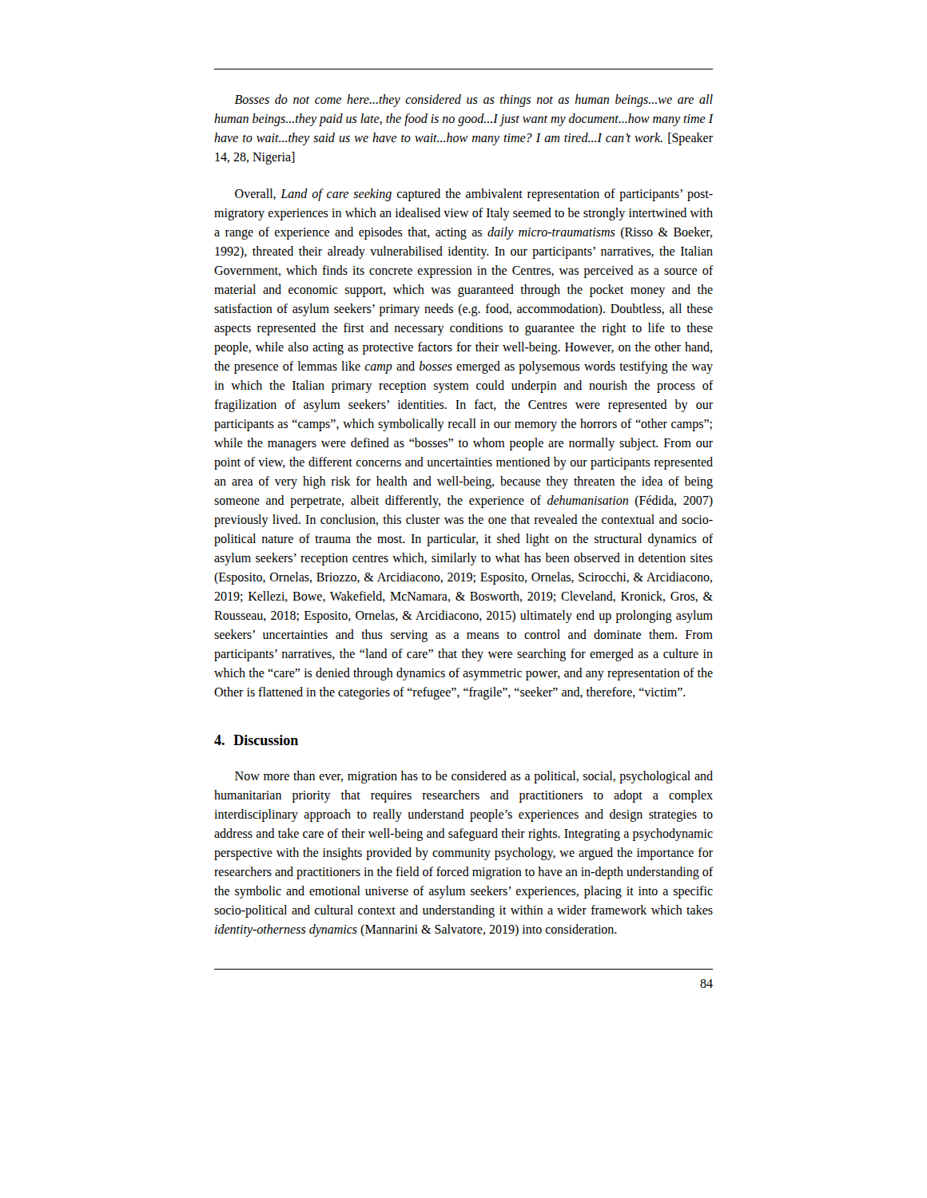Bosses do not come here...they considered us as things not as human beings...we are all human beings...they paid us late, the food is no good...I just want my document...how many time I have to wait...they said us we have to wait...how many time? I am tired...I can’t work. [Speaker 14, 28, Nigeria]
Overall, Land of care seeking captured the ambivalent representation of participants’ post-migratory experiences in which an idealised view of Italy seemed to be strongly intertwined with a range of experience and episodes that, acting as daily micro-traumatisms (Risso & Boeker, 1992), threated their already vulnerabilised identity. In our participants’ narratives, the Italian Government, which finds its concrete expression in the Centres, was perceived as a source of material and economic support, which was guaranteed through the pocket money and the satisfaction of asylum seekers’ primary needs (e.g. food, accommodation). Doubtless, all these aspects represented the first and necessary conditions to guarantee the right to life to these people, while also acting as protective factors for their well-being. However, on the other hand, the presence of lemmas like camp and bosses emerged as polysemous words testifying the way in which the Italian primary reception system could underpin and nourish the process of fragilization of asylum seekers’ identities. In fact, the Centres were represented by our participants as “camps”, which symbolically recall in our memory the horrors of “other camps”; while the managers were defined as “bosses” to whom people are normally subject. From our point of view, the different concerns and uncertainties mentioned by our participants represented an area of very high risk for health and well-being, because they threaten the idea of being someone and perpetrate, albeit differently, the experience of dehumanisation (Fédida, 2007) previously lived. In conclusion, this cluster was the one that revealed the contextual and socio-political nature of trauma the most. In particular, it shed light on the structural dynamics of asylum seekers’ reception centres which, similarly to what has been observed in detention sites (Esposito, Ornelas, Briozzo, & Arcidiacono, 2019; Esposito, Ornelas, Scirocchi, & Arcidiacono, 2019; Kellezi, Bowe, Wakefield, McNamara, & Bosworth, 2019; Cleveland, Kronick, Gros, & Rousseau, 2018; Esposito, Ornelas, & Arcidiacono, 2015) ultimately end up prolonging asylum seekers’ uncertainties and thus serving as a means to control and dominate them. From participants’ narratives, the “land of care” that they were searching for emerged as a culture in which the “care” is denied through dynamics of asymmetric power, and any representation of the Other is flattened in the categories of “refugee”, “fragile”, “seeker” and, therefore, “victim”.
4. Discussion
Now more than ever, migration has to be considered as a political, social, psychological and humanitarian priority that requires researchers and practitioners to adopt a complex interdisciplinary approach to really understand people’s experiences and design strategies to address and take care of their well-being and safeguard their rights. Integrating a psychodynamic perspective with the insights provided by community psychology, we argued the importance for researchers and practitioners in the field of forced migration to have an in-depth understanding of the symbolic and emotional universe of asylum seekers’ experiences, placing it into a specific socio-political and cultural context and understanding it within a wider framework which takes identity-otherness dynamics (Mannarini & Salvatore, 2019) into consideration.
84